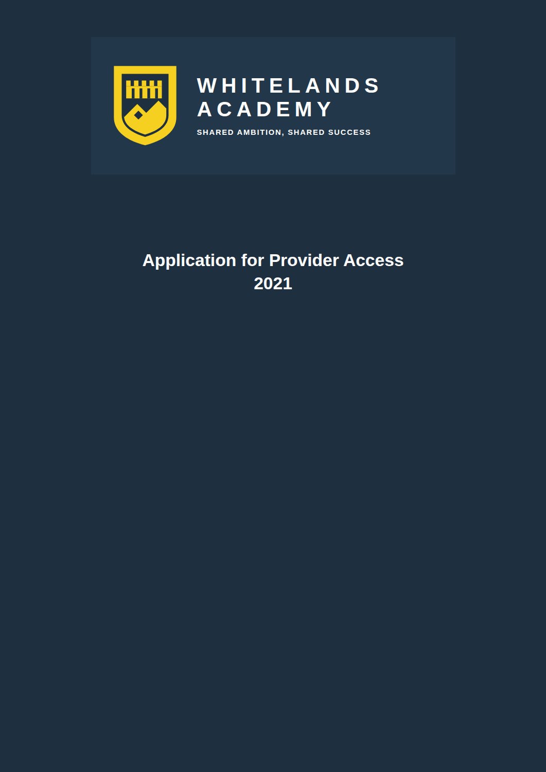Whitelands Academy crest
Whitelands Academy Shared Ambition, Shared Success
Application for Provider Access 2021